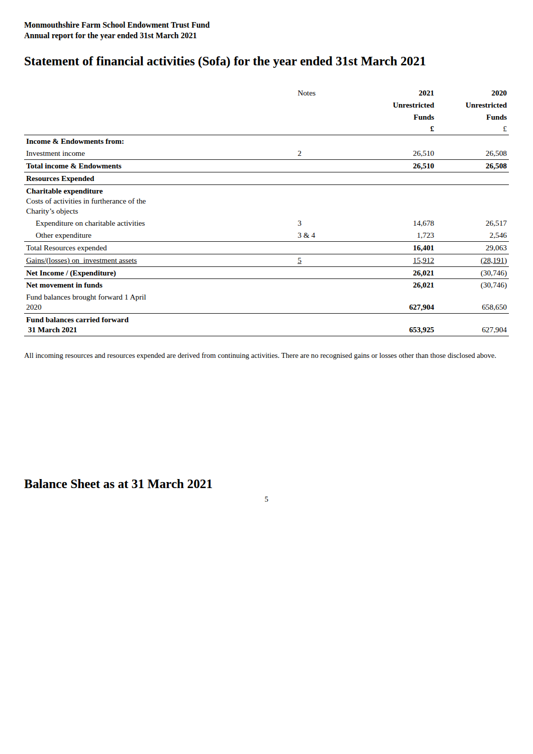Monmouthshire Farm School Endowment Trust Fund
Annual report for the year ended 31st March 2021
Statement of financial activities (Sofa) for the year ended 31st March 2021
| | Notes | 2021 | 2020 |
| | | Unrestricted | Unrestricted |
| | | Funds | Funds |
| | | £ | £ |
| Income & Endowments from: | | | |
| Investment income | 2 | 26,510 | 26,508 |
| Total income & Endowments | | 26,510 | 26,508 |
| Resources Expended | | | |
| Charitable expenditure Costs of activities in furtherance of the Charity’s objects | | | |
| Expenditure on charitable activities | 3 | 14,678 | 26,517 |
| Other expenditure | 3 & 4 | 1,723 | 2,546 |
| Total Resources expended | | 16,401 | 29,063 |
| Gains/(losses) on investment assets | 5 | 15,912 | (28,191) |
| Net Income / (Expenditure) | | 26,021 | (30,746) |
| Net movement in funds | | 26,021 | (30,746) |
| Fund balances brought forward 1 April 2020 | | 627,904 | 658,650 |
| Fund balances carried forward 31 March 2021 | | 653,925 | 627,904 |
All incoming resources and resources expended are derived from continuing activities. There are no recognised gains or losses other than those disclosed above.
Balance Sheet as at 31 March 2021
5